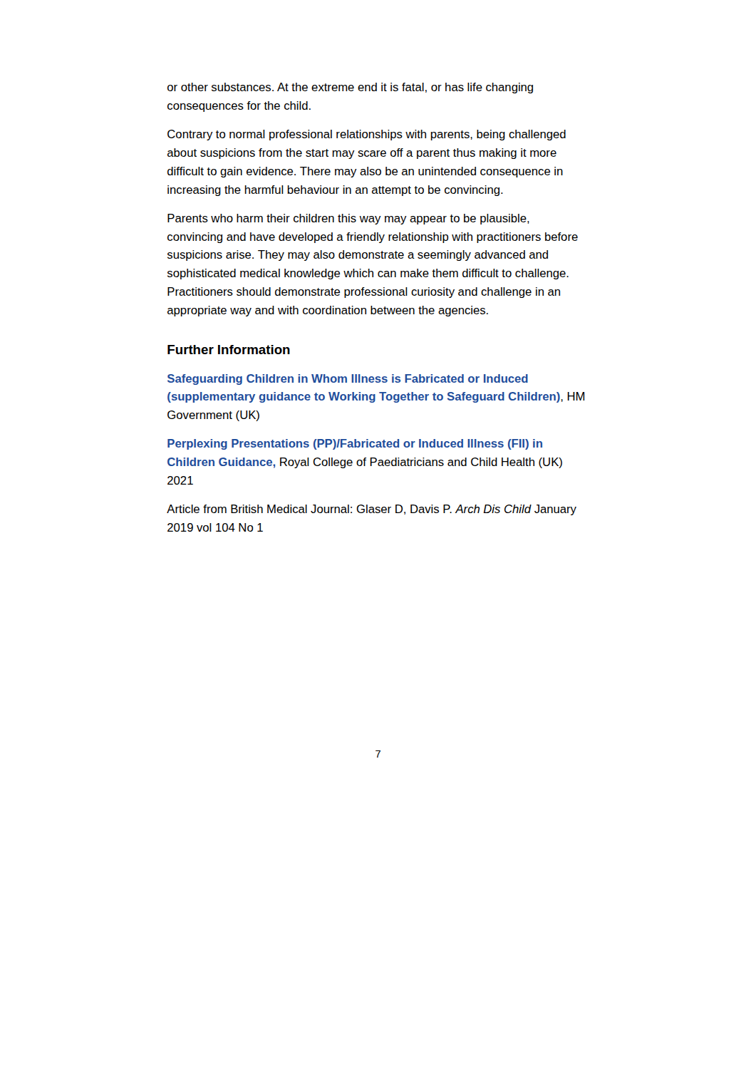or other substances. At the extreme end it is fatal, or has life changing consequences for the child.
Contrary to normal professional relationships with parents, being challenged about suspicions from the start may scare off a parent thus making it more difficult to gain evidence. There may also be an unintended consequence in increasing the harmful behaviour in an attempt to be convincing.
Parents who harm their children this way may appear to be plausible, convincing and have developed a friendly relationship with practitioners before suspicions arise. They may also demonstrate a seemingly advanced and sophisticated medical knowledge which can make them difficult to challenge. Practitioners should demonstrate professional curiosity and challenge in an appropriate way and with coordination between the agencies.
Further Information
Safeguarding Children in Whom Illness is Fabricated or Induced (supplementary guidance to Working Together to Safeguard Children), HM Government (UK)
Perplexing Presentations (PP)/Fabricated or Induced Illness (FII) in Children Guidance, Royal College of Paediatricians and Child Health (UK) 2021
Article from British Medical Journal: Glaser D, Davis P. Arch Dis Child January 2019 vol 104 No 1
7